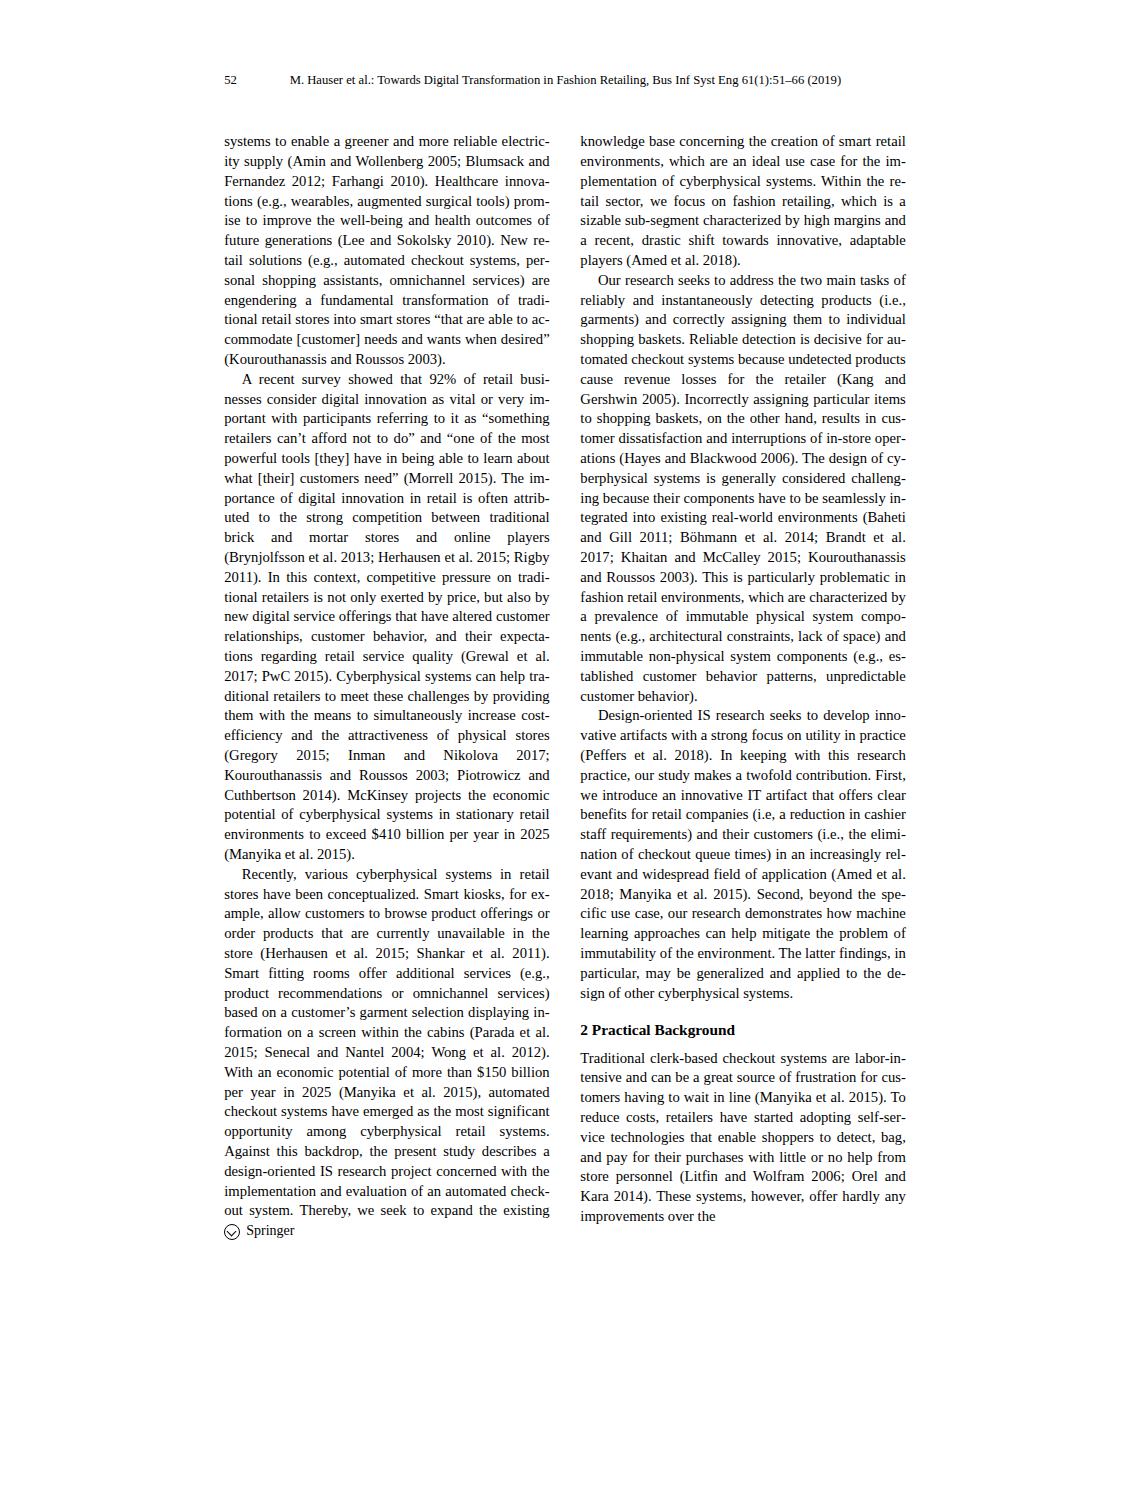52 M. Hauser et al.: Towards Digital Transformation in Fashion Retailing, Bus Inf Syst Eng 61(1):51–66 (2019)
systems to enable a greener and more reliable electricity supply (Amin and Wollenberg 2005; Blumsack and Fernandez 2012; Farhangi 2010). Healthcare innovations (e.g., wearables, augmented surgical tools) promise to improve the well-being and health outcomes of future generations (Lee and Sokolsky 2010). New retail solutions (e.g., automated checkout systems, personal shopping assistants, omnichannel services) are engendering a fundamental transformation of traditional retail stores into smart stores “that are able to accommodate [customer] needs and wants when desired” (Kourouthanassis and Roussos 2003).
A recent survey showed that 92% of retail businesses consider digital innovation as vital or very important with participants referring to it as “something retailers can’t afford not to do” and “one of the most powerful tools [they] have in being able to learn about what [their] customers need” (Morrell 2015). The importance of digital innovation in retail is often attributed to the strong competition between traditional brick and mortar stores and online players (Brynjolfsson et al. 2013; Herhausen et al. 2015; Rigby 2011). In this context, competitive pressure on traditional retailers is not only exerted by price, but also by new digital service offerings that have altered customer relationships, customer behavior, and their expectations regarding retail service quality (Grewal et al. 2017; PwC 2015). Cyberphysical systems can help traditional retailers to meet these challenges by providing them with the means to simultaneously increase cost-efficiency and the attractiveness of physical stores (Gregory 2015; Inman and Nikolova 2017; Kourouthanassis and Roussos 2003; Piotrowicz and Cuthbertson 2014). McKinsey projects the economic potential of cyberphysical systems in stationary retail environments to exceed $410 billion per year in 2025 (Manyika et al. 2015).
Recently, various cyberphysical systems in retail stores have been conceptualized. Smart kiosks, for example, allow customers to browse product offerings or order products that are currently unavailable in the store (Herhausen et al. 2015; Shankar et al. 2011). Smart fitting rooms offer additional services (e.g., product recommendations or omnichannel services) based on a customer’s garment selection displaying information on a screen within the cabins (Parada et al. 2015; Senecal and Nantel 2004; Wong et al. 2012). With an economic potential of more than $150 billion per year in 2025 (Manyika et al. 2015), automated checkout systems have emerged as the most significant opportunity among cyberphysical retail systems. Against this backdrop, the present study describes a design-oriented IS research project concerned with the implementation and evaluation of an automated checkout system. Thereby, we seek to expand the existing knowledge base concerning the creation of smart retail environments, which are an ideal use case for the implementation of cyberphysical systems. Within the retail sector, we focus on fashion retailing, which is a sizable sub-segment characterized by high margins and a recent, drastic shift towards innovative, adaptable players (Amed et al. 2018).
Our research seeks to address the two main tasks of reliably and instantaneously detecting products (i.e., garments) and correctly assigning them to individual shopping baskets. Reliable detection is decisive for automated checkout systems because undetected products cause revenue losses for the retailer (Kang and Gershwin 2005). Incorrectly assigning particular items to shopping baskets, on the other hand, results in customer dissatisfaction and interruptions of in-store operations (Hayes and Blackwood 2006). The design of cyberphysical systems is generally considered challenging because their components have to be seamlessly integrated into existing real-world environments (Baheti and Gill 2011; Böhmann et al. 2014; Brandt et al. 2017; Khaitan and McCalley 2015; Kourouthanassis and Roussos 2003). This is particularly problematic in fashion retail environments, which are characterized by a prevalence of immutable physical system components (e.g., architectural constraints, lack of space) and immutable non-physical system components (e.g., established customer behavior patterns, unpredictable customer behavior).
Design-oriented IS research seeks to develop innovative artifacts with a strong focus on utility in practice (Peffers et al. 2018). In keeping with this research practice, our study makes a twofold contribution. First, we introduce an innovative IT artifact that offers clear benefits for retail companies (i.e, a reduction in cashier staff requirements) and their customers (i.e., the elimination of checkout queue times) in an increasingly relevant and widespread field of application (Amed et al. 2018; Manyika et al. 2015). Second, beyond the specific use case, our research demonstrates how machine learning approaches can help mitigate the problem of immutability of the environment. The latter findings, in particular, may be generalized and applied to the design of other cyberphysical systems.
2 Practical Background
Traditional clerk-based checkout systems are labor-intensive and can be a great source of frustration for customers having to wait in line (Manyika et al. 2015). To reduce costs, retailers have started adopting self-service technologies that enable shoppers to detect, bag, and pay for their purchases with little or no help from store personnel (Litfin and Wolfram 2006; Orel and Kara 2014). These systems, however, offer hardly any improvements over the
Springer